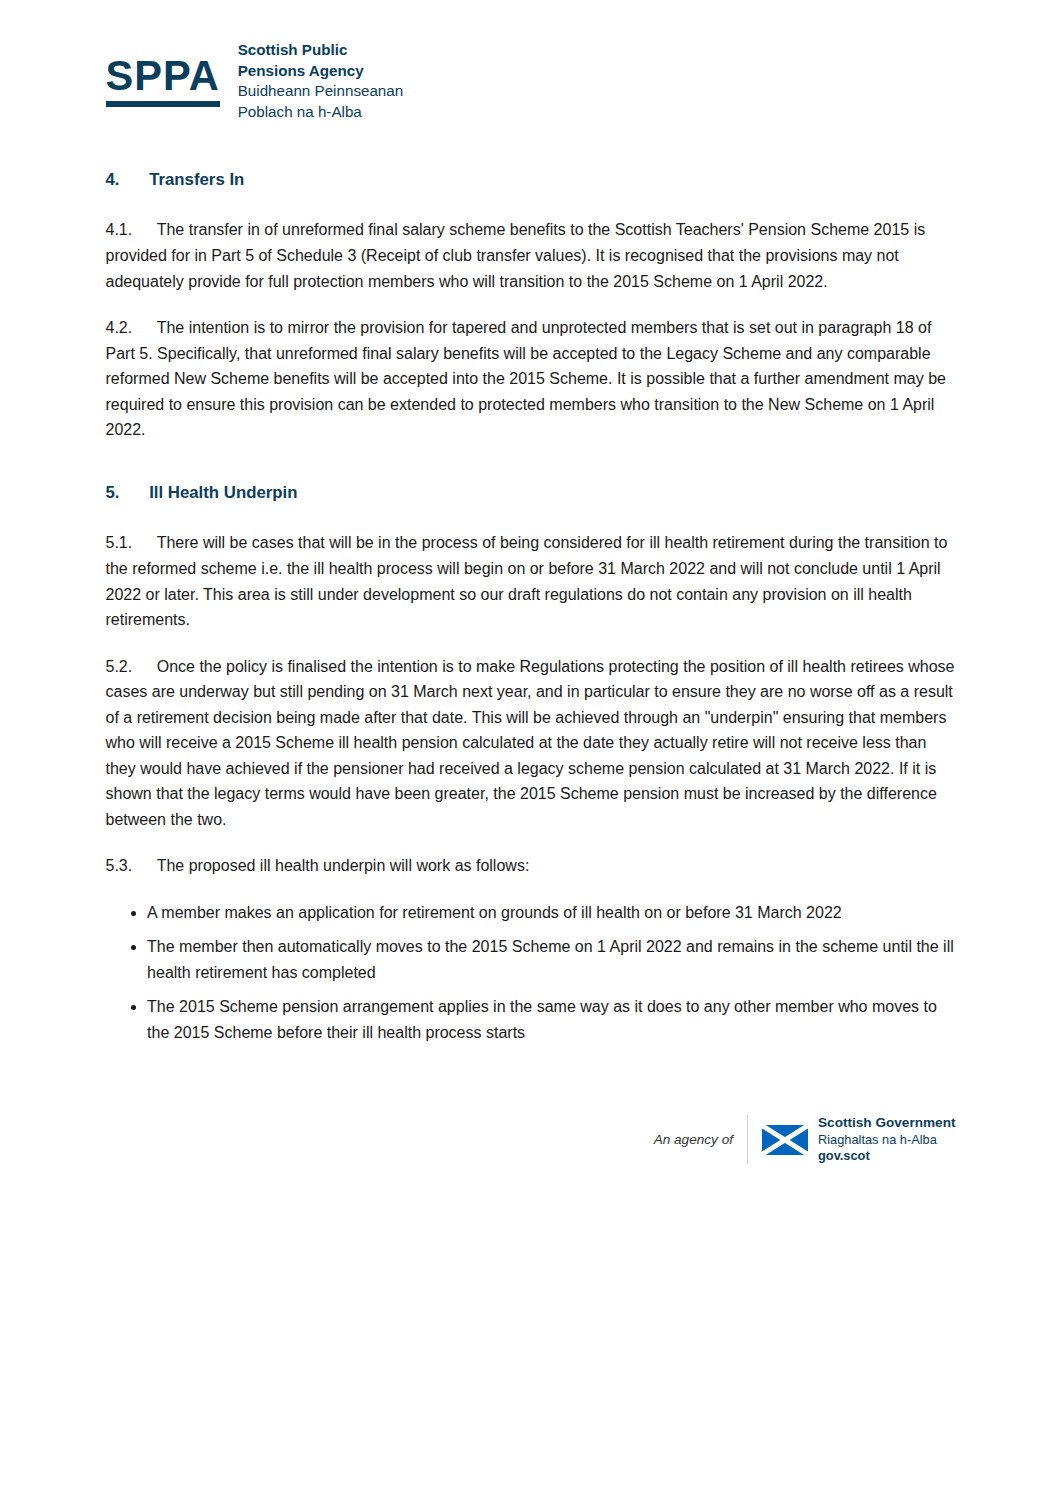SPPA
Scottish Public
Pensions Agency
Buidheann Peinnseanan
Poblach na h-Alba
4. Transfers In
4.1. The transfer in of unreformed final salary scheme benefits to the Scottish Teachers' Pension Scheme 2015 is provided for in Part 5 of Schedule 3 (Receipt of club transfer values). It is recognised that the provisions may not adequately provide for full protection members who will transition to the 2015 Scheme on 1 April 2022.
4.2. The intention is to mirror the provision for tapered and unprotected members that is set out in paragraph 18 of Part 5. Specifically, that unreformed final salary benefits will be accepted to the Legacy Scheme and any comparable reformed New Scheme benefits will be accepted into the 2015 Scheme. It is possible that a further amendment may be required to ensure this provision can be extended to protected members who transition to the New Scheme on 1 April 2022.
5. Ill Health Underpin
5.1. There will be cases that will be in the process of being considered for ill health retirement during the transition to the reformed scheme i.e. the ill health process will begin on or before 31 March 2022 and will not conclude until 1 April 2022 or later. This area is still under development so our draft regulations do not contain any provision on ill health retirements.
5.2. Once the policy is finalised the intention is to make Regulations protecting the position of ill health retirees whose cases are underway but still pending on 31 March next year, and in particular to ensure they are no worse off as a result of a retirement decision being made after that date. This will be achieved through an "underpin" ensuring that members who will receive a 2015 Scheme ill health pension calculated at the date they actually retire will not receive less than they would have achieved if the pensioner had received a legacy scheme pension calculated at 31 March 2022. If it is shown that the legacy terms would have been greater, the 2015 Scheme pension must be increased by the difference between the two.
5.3. The proposed ill health underpin will work as follows:
A member makes an application for retirement on grounds of ill health on or before 31 March 2022
The member then automatically moves to the 2015 Scheme on 1 April 2022 and remains in the scheme until the ill health retirement has completed
The 2015 Scheme pension arrangement applies in the same way as it does to any other member who moves to the 2015 Scheme before their ill health process starts
An agency of
Scottish Government
Riaghaltas na h-Alba
gov.scot